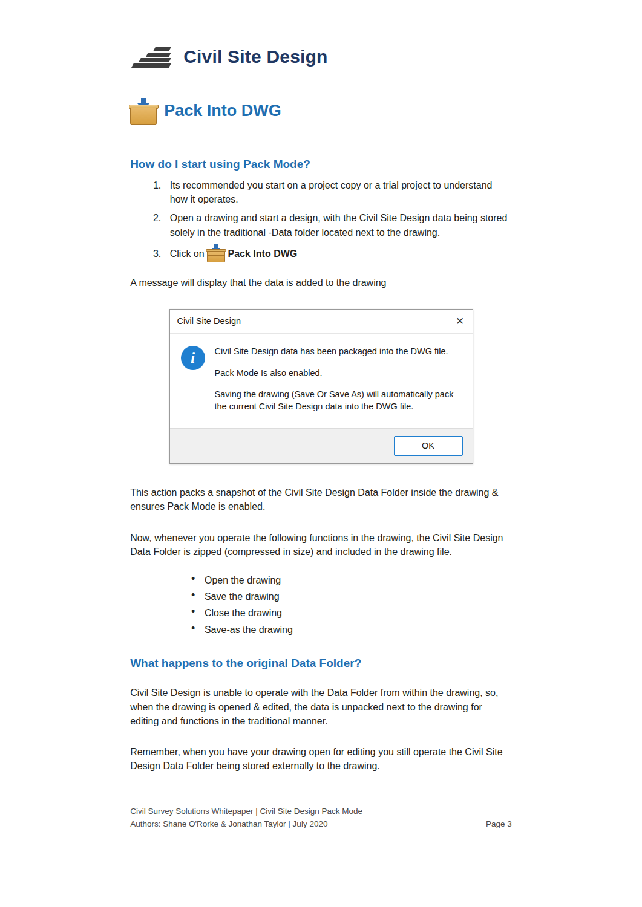Civil Site Design
Pack Into DWG
How do I start using Pack Mode?
Its recommended you start on a project copy or a trial project to understand how it operates.
Open a drawing and start a design, with the Civil Site Design data being stored solely in the traditional -Data folder located next to the drawing.
Click on Pack Into DWG
A message will display that the data is added to the drawing
Civil Site Design ✕
i
Civil Site Design data has been packaged into the DWG file.
Pack Mode Is also enabled.
Saving the drawing (Save Or Save As) will automatically pack the current Civil Site Design data into the DWG file.
OK
This action packs a snapshot of the Civil Site Design Data Folder inside the drawing & ensures Pack Mode is enabled.
Now, whenever you operate the following functions in the drawing, the Civil Site Design Data Folder is zipped (compressed in size) and included in the drawing file.
Open the drawing
Save the drawing
Close the drawing
Save-as the drawing
What happens to the original Data Folder?
Civil Site Design is unable to operate with the Data Folder from within the drawing, so, when the drawing is opened & edited, the data is unpacked next to the drawing for editing and functions in the traditional manner.
Remember, when you have your drawing open for editing you still operate the Civil Site Design Data Folder being stored externally to the drawing.
Civil Survey Solutions Whitepaper | Civil Site Design Pack Mode
Authors: Shane O'Rorke & Jonathan Taylor | July 2020
Page 3